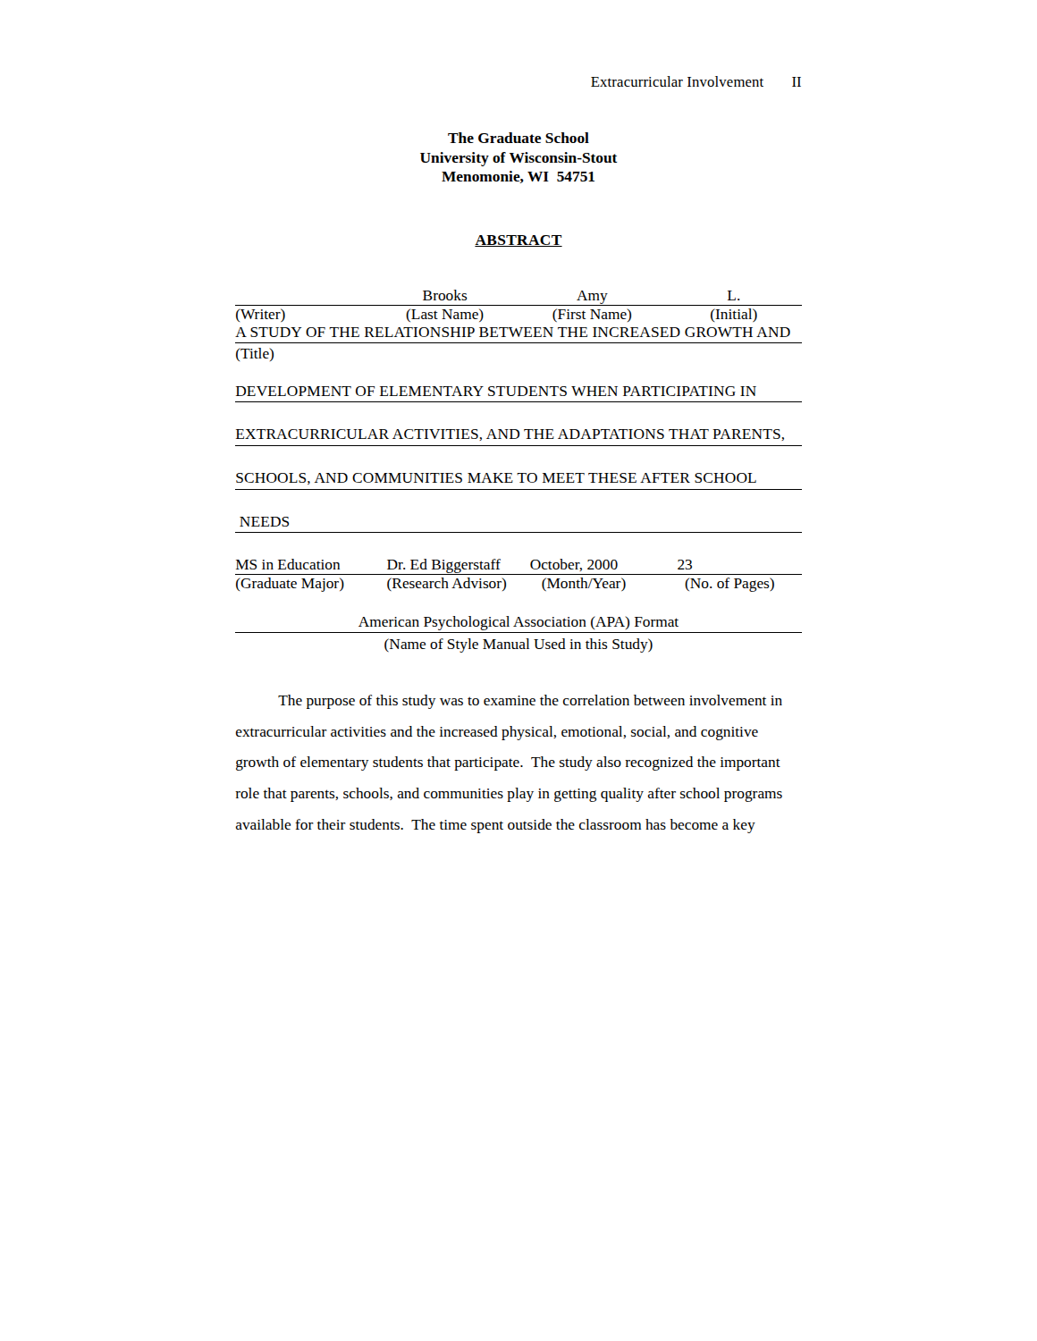Extracurricular Involvement II
The Graduate School
University of Wisconsin-Stout
Menomonie, WI 54751
ABSTRACT
| | Brooks | Amy | L. |
| (Writer) | (Last Name) | (First Name) | (Initial) |
A STUDY OF THE RELATIONSHIP BETWEEN THE INCREASED GROWTH AND
(Title)
DEVELOPMENT OF ELEMENTARY STUDENTS WHEN PARTICIPATING IN
EXTRACURRICULAR ACTIVITIES, AND THE ADAPTATIONS THAT PARENTS,
SCHOOLS, AND COMMUNITIES MAKE TO MEET THESE AFTER SCHOOL
NEEDS
| MS in Education | Dr. Ed Biggerstaff | October, 2000 | 23 |
| (Graduate Major) | (Research Advisor) | (Month/Year) | (No. of Pages) |
American Psychological Association (APA) Format
(Name of Style Manual Used in this Study)
The purpose of this study was to examine the correlation between involvement in extracurricular activities and the increased physical, emotional, social, and cognitive growth of elementary students that participate. The study also recognized the important role that parents, schools, and communities play in getting quality after school programs available for their students. The time spent outside the classroom has become a key